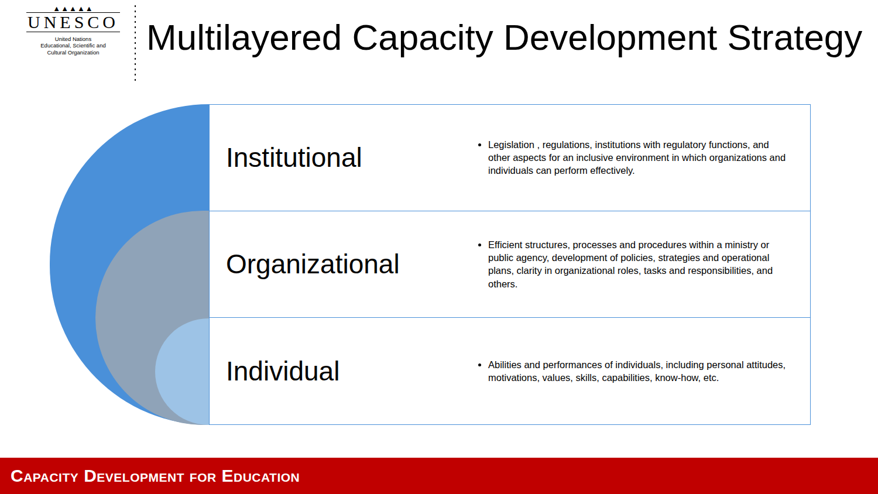▲▲▲▲▲
UNESCO
United Nations
Educational, Scientific and
Cultural Organization
Multilayered Capacity Development Strategy
Institutional
Legislation , regulations, institutions with regulatory functions, and other aspects for an inclusive environment in which organizations and individuals can perform effectively.
Organizational
Efficient structures, processes and procedures within a ministry or public agency, development of policies, strategies and operational plans, clarity in organizational roles, tasks and responsibilities, and others.
Individual
Abilities and performances of individuals, including personal attitudes, motivations, values, skills, capabilities, know-how, etc.
Capacity Development for Education